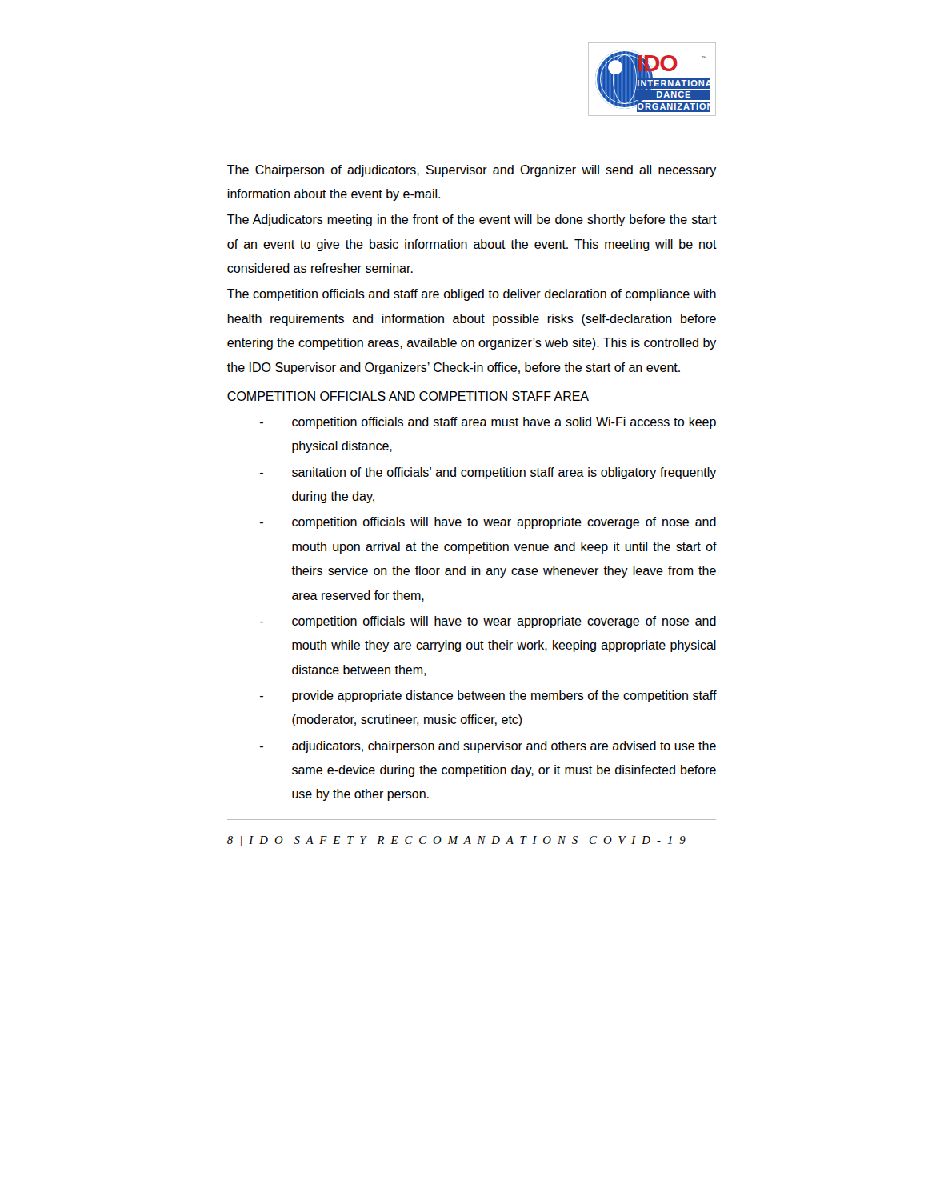IDO
™
INTERNATIONAL
DANCE
ORGANIZATION
The Chairperson of adjudicators, Supervisor and Organizer will send all necessary information about the event by e-mail.
The Adjudicators meeting in the front of the event will be done shortly before the start of an event to give the basic information about the event. This meeting will be not considered as refresher seminar.
The competition officials and staff are obliged to deliver declaration of compliance with health requirements and information about possible risks (self-declaration before entering the competition areas, available on organizer’s web site). This is controlled by the IDO Supervisor and Organizers’ Check-in office, before the start of an event.
COMPETITION OFFICIALS AND COMPETITION STAFF AREA
competition officials and staff area must have a solid Wi-Fi access to keep physical distance,
sanitation of the officials’ and competition staff area is obligatory frequently during the day,
competition officials will have to wear appropriate coverage of nose and mouth upon arrival at the competition venue and keep it until the start of theirs service on the floor and in any case whenever they leave from the area reserved for them,
competition officials will have to wear appropriate coverage of nose and mouth while they are carrying out their work, keeping appropriate physical distance between them,
provide appropriate distance between the members of the competition staff (moderator, scrutineer, music officer, etc)
adjudicators, chairperson and supervisor and others are advised to use the same e-device during the competition day, or it must be disinfected before use by the other person.
8 | I D O S A F E T Y R E C C O M A N D A T I O N S C O V I D - 1 9